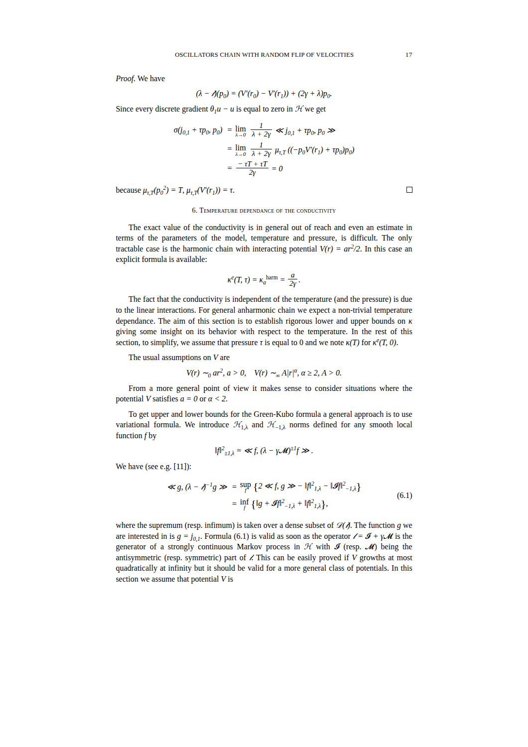OSCILLATORS CHAIN WITH RANDOM FLIP OF VELOCITIES 17
Proof. We have
(λ − 𝓁)(p0) = (V′(r0) − V′(r1)) + (2γ + λ)p0.
Since every discrete gradient θ1u − u is equal to zero in ℋ we get
σ(j0,1 + τp0, p0)
=
lim λ→0 1 λ + 2γ ≪ j0,1 + τp0, p0 ≫
=
lim λ→0 1 λ + 2γ μτ,T ((−p0V′(r1) + τp0)p0)
=
− τT + τT 2γ = 0
because μτ,T(p02) = T, μτ,T(V′(r1)) = τ.
6. Temperature dependance of the conductivity
The exact value of the conductivity is in general out of reach and even an estimate in terms of the parameters of the model, temperature and pressure, is difficult. The only tractable case is the harmonic chain with interacting potential V(r) = ar2/2. In this case an explicit formula is available:
κe(T, τ) = κaharm = a 2γ.
The fact that the conductivity is independent of the temperature (and the pressure) is due to the linear interactions. For general anharmonic chain we expect a non-trivial temperature dependance. The aim of this section is to establish rigorous lower and upper bounds on κ giving some insight on its behavior with respect to the temperature. In the rest of this section, to simplify, we assume that pressure τ is equal to 0 and we note κ(T) for κe(T, 0).
The usual assumptions on V are
V(r) ∼0 ar2, a > 0, V(r) ∼∞ A|r|α, α ≥ 2, A > 0.
From a more general point of view it makes sense to consider situations where the potential V satisfies a = 0 or α < 2.
To get upper and lower bounds for the Green-Kubo formula a general approach is to use variational formula. We introduce ℋ1,λ and ℋ−1,λ norms defined for any smooth local function f by
‖f‖2±1,λ = ≪ f, (λ − γ𝓜)±1f ≫ .
We have (see e.g. [11]):
≪ g, (λ − 𝓁)−1g ≫
=
sup f {2 ≪ f, g ≫ − ‖f‖21,λ − ‖𝓘f‖2−1,λ}
=
inf f {‖g + 𝓘f‖2−1,λ + ‖f‖21,λ},
(6.1)
where the supremum (resp. infimum) is taken over a dense subset of 𝒟(𝓁). The function g we are interested in is g = j0,1. Formula (6.1) is valid as soon as the operator 𝓁 = 𝓘 + γ𝓜 is the generator of a strongly continuous Markov process in ℋ with 𝓘 (resp. 𝓜) being the antisymmetric (resp. symmetric) part of 𝓁. This can be easily proved if V growths at most quadratically at infinity but it should be valid for a more general class of potentials. In this section we assume that potential V is